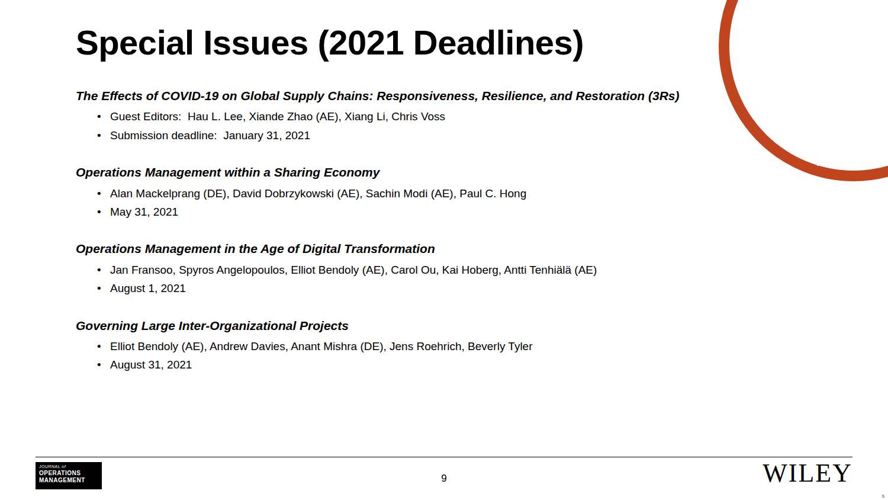Special Issues (2021 Deadlines)
The Effects of COVID-19 on Global Supply Chains: Responsiveness, Resilience, and Restoration (3Rs)
Guest Editors: Hau L. Lee, Xiande Zhao (AE), Xiang Li, Chris Voss
Submission deadline: January 31, 2021
Operations Management within a Sharing Economy
Alan Mackelprang (DE), David Dobrzykowski (AE), Sachin Modi (AE), Paul C. Hong
May 31, 2021
Operations Management in the Age of Digital Transformation
Jan Fransoo, Spyros Angelopoulos, Elliot Bendoly (AE), Carol Ou, Kai Hoberg, Antti Tenhiälä (AE)
August 1, 2021
Governing Large Inter-Organizational Projects
Elliot Bendoly (AE), Andrew Davies, Anant Mishra (DE), Jens Roehrich, Beverly Tyler
August 31, 2021
JOURNAL of OPERATIONS MANAGEMENT
9
WILEY
s